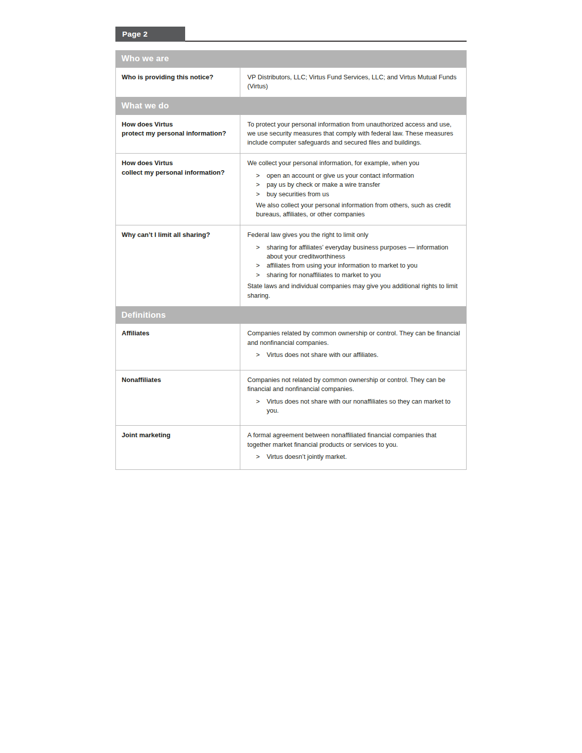Page 2
| Who we are |
| Who is providing this notice? | VP Distributors, LLC; Virtus Fund Services, LLC; and Virtus Mutual Funds (Virtus) |
| What we do |
| How does Virtus protect my personal information? | To protect your personal information from unauthorized access and use, we use security measures that comply with federal law. These measures include computer safeguards and secured files and buildings. |
| How does Virtus collect my personal information? | We collect your personal information, for example, when you open an account or give us your contact information pay us by check or make a wire transfer buy securities from us We also collect your personal information from others, such as credit bureaus, affiliates, or other companies |
| Why can’t I limit all sharing? | Federal law gives you the right to limit only sharing for affiliates’ everyday business purposes — information about your creditworthiness affiliates from using your information to market to you sharing for nonaffiliates to market to you State laws and individual companies may give you additional rights to limit sharing. |
| Definitions |
| Affiliates | Companies related by common ownership or control. They can be financial and nonfinancial companies. Virtus does not share with our affiliates. |
| Nonaffiliates | Companies not related by common ownership or control. They can be financial and nonfinancial companies. Virtus does not share with our nonaffiliates so they can market to you. |
| Joint marketing | A formal agreement between nonaffiliated financial companies that together market financial products or services to you. Virtus doesn’t jointly market. |